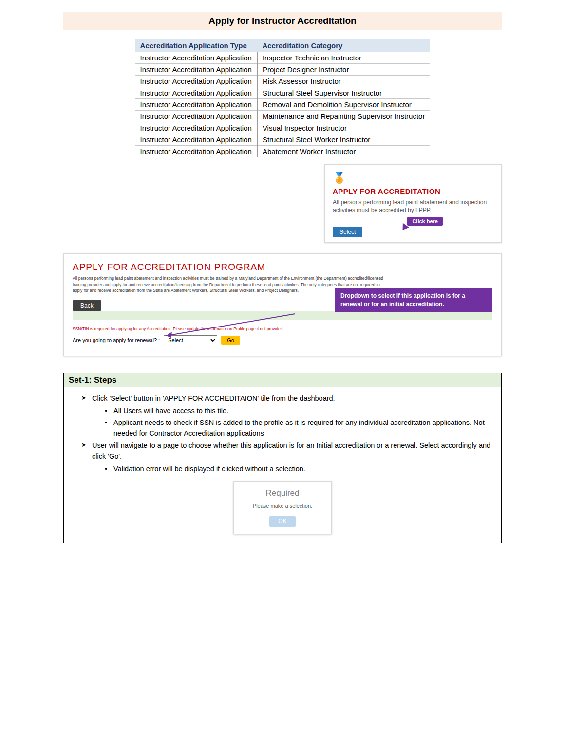Apply for Instructor Accreditation
| Accreditation Application Type | Accreditation Category |
| --- | --- |
| Instructor Accreditation Application | Inspector Technician Instructor |
| Instructor Accreditation Application | Project Designer Instructor |
| Instructor Accreditation Application | Risk Assessor Instructor |
| Instructor Accreditation Application | Structural Steel Supervisor Instructor |
| Instructor Accreditation Application | Removal and Demolition Supervisor Instructor |
| Instructor Accreditation Application | Maintenance and Repainting Supervisor Instructor |
| Instructor Accreditation Application | Visual Inspector Instructor |
| Instructor Accreditation Application | Structural Steel Worker Instructor |
| Instructor Accreditation Application | Abatement Worker Instructor |
🏅
APPLY FOR ACCREDITATION
All persons performing lead paint abatement and inspection activities must be accredited by LPPP.
Select
Click here
APPLY FOR ACCREDITATION PROGRAM
All persons performing lead paint abatement and inspection activities must be trained by a Maryland Department of the Environment (the Department) accredited/licensed training provider and apply for and receive accreditation/licensing from the Department to perform these lead paint activities. The only categories that are not required to apply for and receive accreditation from the State are Abatement Workers, Structural Steel Workers, and Project Designers.
Back
Dropdown to select if this application is for a renewal or for an initial accreditation.
SSN/TIN is required for applying for any Accreditation. Please update the information in Profile page if not provided.
Are you going to apply for renewal? : Select Yes No Go
Set-1: Steps
Click 'Select' button in 'APPLY FOR ACCREDITAION' tile from the dashboard.
All Users will have access to this tile.
Applicant needs to check if SSN is added to the profile as it is required for any individual accreditation applications. Not needed for Contractor Accreditation applications
User will navigate to a page to choose whether this application is for an Initial accreditation or a renewal. Select accordingly and click 'Go'.
Validation error will be displayed if clicked without a selection.
Required
Please make a selection.
OK